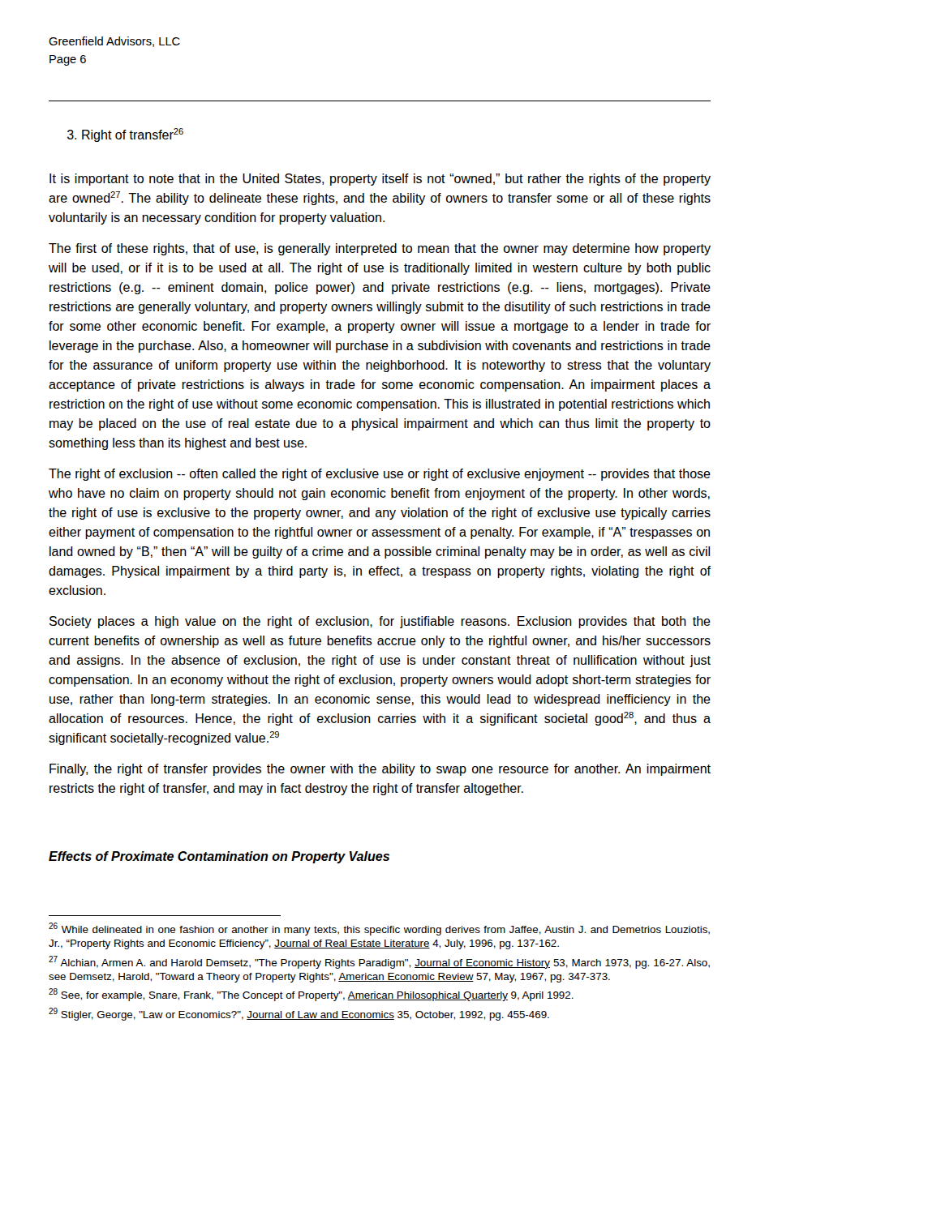Greenfield Advisors, LLC
Page 6
Right of transfer26
It is important to note that in the United States, property itself is not “owned,” but rather the rights of the property are owned27. The ability to delineate these rights, and the ability of owners to transfer some or all of these rights voluntarily is an necessary condition for property valuation.
The first of these rights, that of use, is generally interpreted to mean that the owner may determine how property will be used, or if it is to be used at all. The right of use is traditionally limited in western culture by both public restrictions (e.g. -- eminent domain, police power) and private restrictions (e.g. -- liens, mortgages). Private restrictions are generally voluntary, and property owners willingly submit to the disutility of such restrictions in trade for some other economic benefit. For example, a property owner will issue a mortgage to a lender in trade for leverage in the purchase. Also, a homeowner will purchase in a subdivision with covenants and restrictions in trade for the assurance of uniform property use within the neighborhood. It is noteworthy to stress that the voluntary acceptance of private restrictions is always in trade for some economic compensation. An impairment places a restriction on the right of use without some economic compensation. This is illustrated in potential restrictions which may be placed on the use of real estate due to a physical impairment and which can thus limit the property to something less than its highest and best use.
The right of exclusion -- often called the right of exclusive use or right of exclusive enjoyment -- provides that those who have no claim on property should not gain economic benefit from enjoyment of the property. In other words, the right of use is exclusive to the property owner, and any violation of the right of exclusive use typically carries either payment of compensation to the rightful owner or assessment of a penalty. For example, if “A” trespasses on land owned by “B,” then “A” will be guilty of a crime and a possible criminal penalty may be in order, as well as civil damages. Physical impairment by a third party is, in effect, a trespass on property rights, violating the right of exclusion.
Society places a high value on the right of exclusion, for justifiable reasons. Exclusion provides that both the current benefits of ownership as well as future benefits accrue only to the rightful owner, and his/her successors and assigns. In the absence of exclusion, the right of use is under constant threat of nullification without just compensation. In an economy without the right of exclusion, property owners would adopt short-term strategies for use, rather than long-term strategies. In an economic sense, this would lead to widespread inefficiency in the allocation of resources. Hence, the right of exclusion carries with it a significant societal good28, and thus a significant societally-recognized value.29
Finally, the right of transfer provides the owner with the ability to swap one resource for another. An impairment restricts the right of transfer, and may in fact destroy the right of transfer altogether.
Effects of Proximate Contamination on Property Values
26 While delineated in one fashion or another in many texts, this specific wording derives from Jaffee, Austin J. and Demetrios Louziotis, Jr., “Property Rights and Economic Efficiency”, Journal of Real Estate Literature 4, July, 1996, pg. 137-162.
27 Alchian, Armen A. and Harold Demsetz, "The Property Rights Paradigm", Journal of Economic History 53, March 1973, pg. 16-27. Also, see Demsetz, Harold, "Toward a Theory of Property Rights", American Economic Review 57, May, 1967, pg. 347-373.
28 See, for example, Snare, Frank, "The Concept of Property", American Philosophical Quarterly 9, April 1992.
29 Stigler, George, "Law or Economics?", Journal of Law and Economics 35, October, 1992, pg. 455-469.